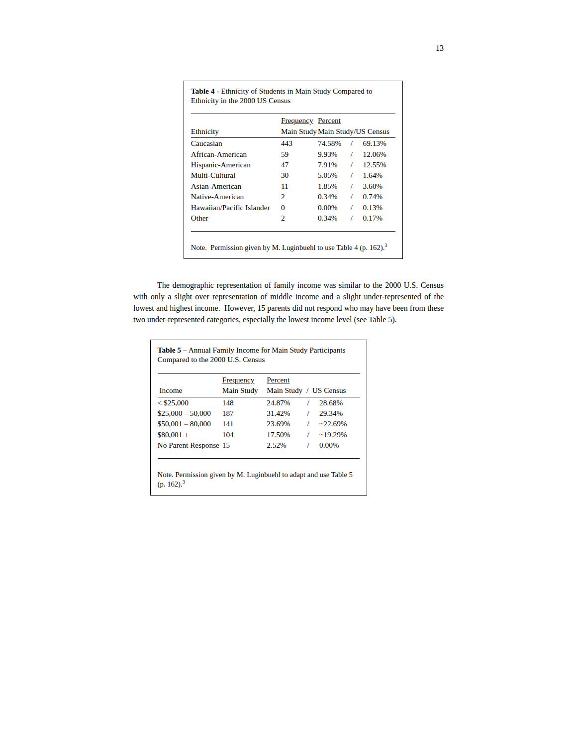13
Table 4 - Ethnicity of Students in Main Study Compared to Ethnicity in the 2000 US Census
| | Frequency | Percent |
| Ethnicity | Main Study | Main Study/US Census |
| Caucasian | 443 | 74.58% | / | 69.13% |
| African-American | 59 | 9.93% | / | 12.06% |
| Hispanic-American | 47 | 7.91% | / | 12.55% |
| Multi-Cultural | 30 | 5.05% | / | 1.64% |
| Asian-American | 11 | 1.85% | / | 3.60% |
| Native-American | 2 | 0.34% | / | 0.74% |
| Hawaiian/Pacific Islander | 0 | 0.00% | / | 0.13% |
| Other | 2 | 0.34% | / | 0.17% |
Note. Permission given by M. Luginbuehl to use Table 4 (p. 162).3
The demographic representation of family income was similar to the 2000 U.S. Census with only a slight over representation of middle income and a slight under-represented of the lowest and highest income. However, 15 parents did not respond who may have been from these two under-represented categories, especially the lowest income level (see Table 5).
Table 5 – Annual Family Income for Main Study Participants Compared to the 2000 U.S. Census
| | Frequency | Percent |
| Income | Main Study | Main Study / US Census |
| < $25,000 | 148 | 24.87% | / | 28.68% |
| $25,000 – 50,000 | 187 | 31.42% | / | 29.34% |
| $50,001 – 80,000 | 141 | 23.69% | / | ~22.69% |
| $80,001 + | 104 | 17.50% | / | ~19.29% |
| No Parent Response | 15 | 2.52% | / | 0.00% |
Note. Permission given by M. Luginbuehl to adapt and use Table 5 (p. 162).3